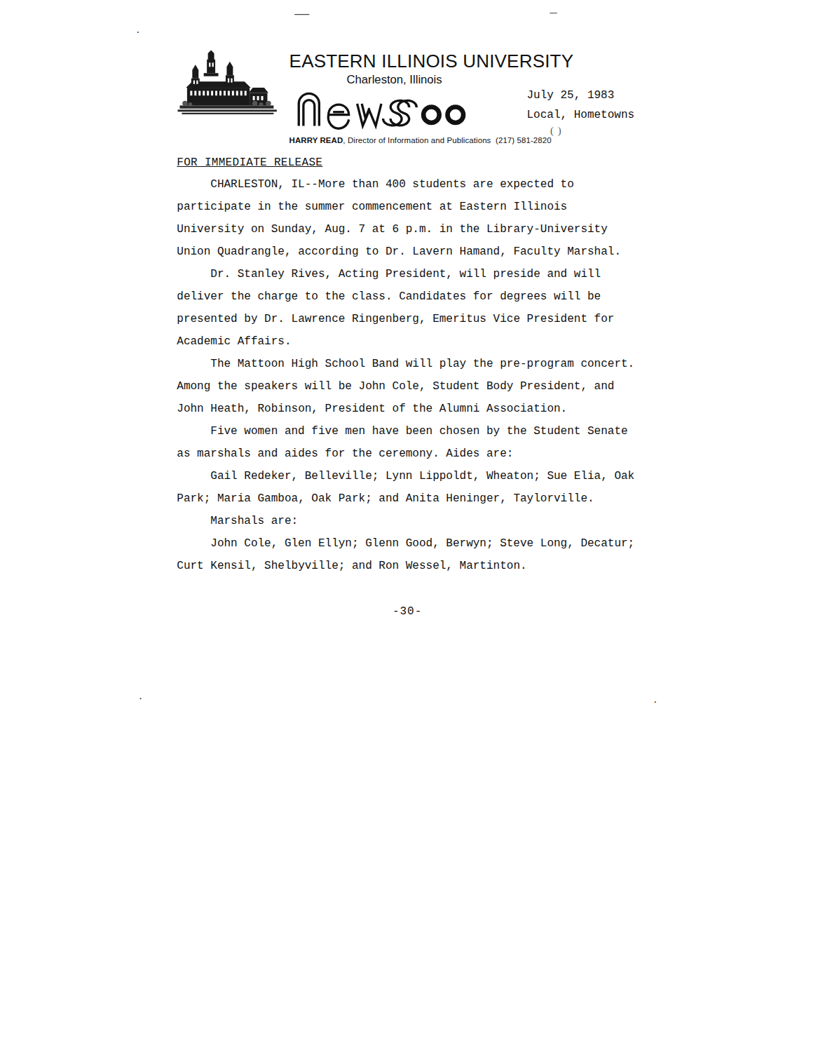· —— —
EASTERN ILLINOIS UNIVERSITY
Charleston, Illinois
HARRY READ, Director of Information and Publications (217) 581-2820
July 25, 1983
Local, Hometowns (  )
FOR IMMEDIATE RELEASE
CHARLESTON, IL--More than 400 students are expected to participate in the summer commencement at Eastern Illinois University on Sunday, Aug. 7 at 6 p.m. in the Library-University Union Quadrangle, according to Dr. Lavern Hamand, Faculty Marshal.
Dr. Stanley Rives, Acting President, will preside and will deliver the charge to the class. Candidates for degrees will be presented by Dr. Lawrence Ringenberg, Emeritus Vice President for Academic Affairs.
The Mattoon High School Band will play the pre-program concert. Among the speakers will be John Cole, Student Body President, and John Heath, Robinson, President of the Alumni Association.
Five women and five men have been chosen by the Student Senate as marshals and aides for the ceremony. Aides are:
Gail Redeker, Belleville; Lynn Lippoldt, Wheaton; Sue Elia, Oak Park; Maria Gamboa, Oak Park; and Anita Heninger, Taylorville.
Marshals are:
John Cole, Glen Ellyn; Glenn Good, Berwyn; Steve Long, Decatur; Curt Kensil, Shelbyville; and Ron Wessel, Martinton.
-30-
· ·